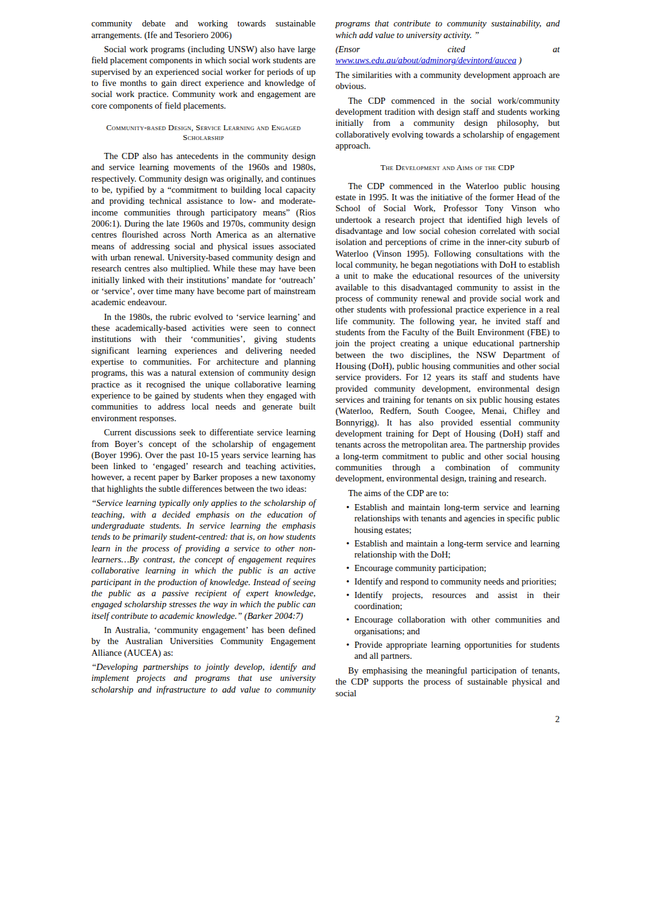community debate and working towards sustainable arrangements. (Ife and Tesoriero 2006)
Social work programs (including UNSW) also have large field placement components in which social work students are supervised by an experienced social worker for periods of up to five months to gain direct experience and knowledge of social work practice. Community work and engagement are core components of field placements.
Community-based Design, Service Learning and Engaged Scholarship
The CDP also has antecedents in the community design and service learning movements of the 1960s and 1980s, respectively. Community design was originally, and continues to be, typified by a “commitment to building local capacity and providing technical assistance to low- and moderate-income communities through participatory means” (Rios 2006:1). During the late 1960s and 1970s, community design centres flourished across North America as an alternative means of addressing social and physical issues associated with urban renewal. University-based community design and research centres also multiplied. While these may have been initially linked with their institutions’ mandate for ‘outreach’ or ‘service’, over time many have become part of mainstream academic endeavour.
In the 1980s, the rubric evolved to ‘service learning’ and these academically-based activities were seen to connect institutions with their ‘communities’, giving students significant learning experiences and delivering needed expertise to communities. For architecture and planning programs, this was a natural extension of community design practice as it recognised the unique collaborative learning experience to be gained by students when they engaged with communities to address local needs and generate built environment responses.
Current discussions seek to differentiate service learning from Boyer’s concept of the scholarship of engagement (Boyer 1996). Over the past 10-15 years service learning has been linked to ‘engaged’ research and teaching activities, however, a recent paper by Barker proposes a new taxonomy that highlights the subtle differences between the two ideas:
“Service learning typically only applies to the scholarship of teaching, with a decided emphasis on the education of undergraduate students. In service learning the emphasis tends to be primarily student-centred: that is, on how students learn in the process of providing a service to other non-learners…By contrast, the concept of engagement requires collaborative learning in which the public is an active participant in the production of knowledge. Instead of seeing the public as a passive recipient of expert knowledge, engaged scholarship stresses the way in which the public can itself contribute to academic knowledge.” (Barker 2004:7)
In Australia, ‘community engagement’ has been defined by the Australian Universities Community Engagement Alliance (AUCEA) as:
“Developing partnerships to jointly develop, identify and implement projects and programs that use university scholarship and infrastructure to add value to community programs that contribute to community sustainability, and which add value to university activity. ”
(Ensor cited at www.uws.edu.au/about/adminorg/devintord/aucea )
The similarities with a community development approach are obvious.
The CDP commenced in the social work/community development tradition with design staff and students working initially from a community design philosophy, but collaboratively evolving towards a scholarship of engagement approach.
The Development and Aims of the CDP
The CDP commenced in the Waterloo public housing estate in 1995. It was the initiative of the former Head of the School of Social Work, Professor Tony Vinson who undertook a research project that identified high levels of disadvantage and low social cohesion correlated with social isolation and perceptions of crime in the inner-city suburb of Waterloo (Vinson 1995). Following consultations with the local community, he began negotiations with DoH to establish a unit to make the educational resources of the university available to this disadvantaged community to assist in the process of community renewal and provide social work and other students with professional practice experience in a real life community. The following year, he invited staff and students from the Faculty of the Built Environment (FBE) to join the project creating a unique educational partnership between the two disciplines, the NSW Department of Housing (DoH), public housing communities and other social service providers. For 12 years its staff and students have provided community development, environmental design services and training for tenants on six public housing estates (Waterloo, Redfern, South Coogee, Menai, Chifley and Bonnyrigg). It has also provided essential community development training for Dept of Housing (DoH) staff and tenants across the metropolitan area. The partnership provides a long-term commitment to public and other social housing communities through a combination of community development, environmental design, training and research.
The aims of the CDP are to:
Establish and maintain long-term service and learning relationships with tenants and agencies in specific public housing estates;
Establish and maintain a long-term service and learning relationship with the DoH;
Encourage community participation;
Identify and respond to community needs and priorities;
Identify projects, resources and assist in their coordination;
Encourage collaboration with other communities and organisations; and
Provide appropriate learning opportunities for students and all partners.
By emphasising the meaningful participation of tenants, the CDP supports the process of sustainable physical and social
2